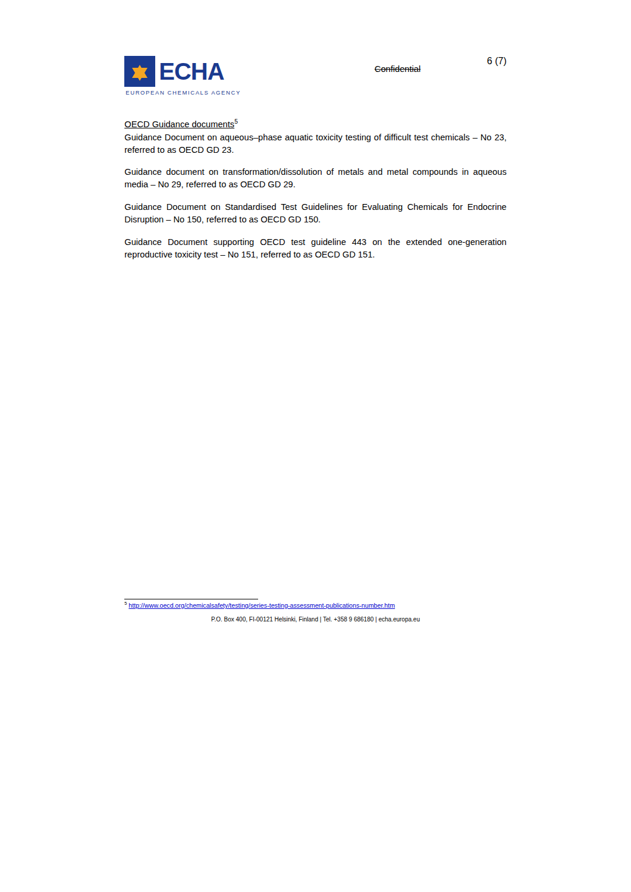ECHA
EUROPEAN CHEMICALS AGENCY
Confidential
6 (7)
OECD Guidance documents5
Guidance Document on aqueous–phase aquatic toxicity testing of difficult test chemicals – No 23, referred to as OECD GD 23.
Guidance document on transformation/dissolution of metals and metal compounds in aqueous media – No 29, referred to as OECD GD 29.
Guidance Document on Standardised Test Guidelines for Evaluating Chemicals for Endocrine Disruption – No 150, referred to as OECD GD 150.
Guidance Document supporting OECD test guideline 443 on the extended one-generation reproductive toxicity test – No 151, referred to as OECD GD 151.
5 http://www.oecd.org/chemicalsafety/testing/series-testing-assessment-publications-number.htm
P.O. Box 400, FI-00121 Helsinki, Finland | Tel. +358 9 686180 | echa.europa.eu